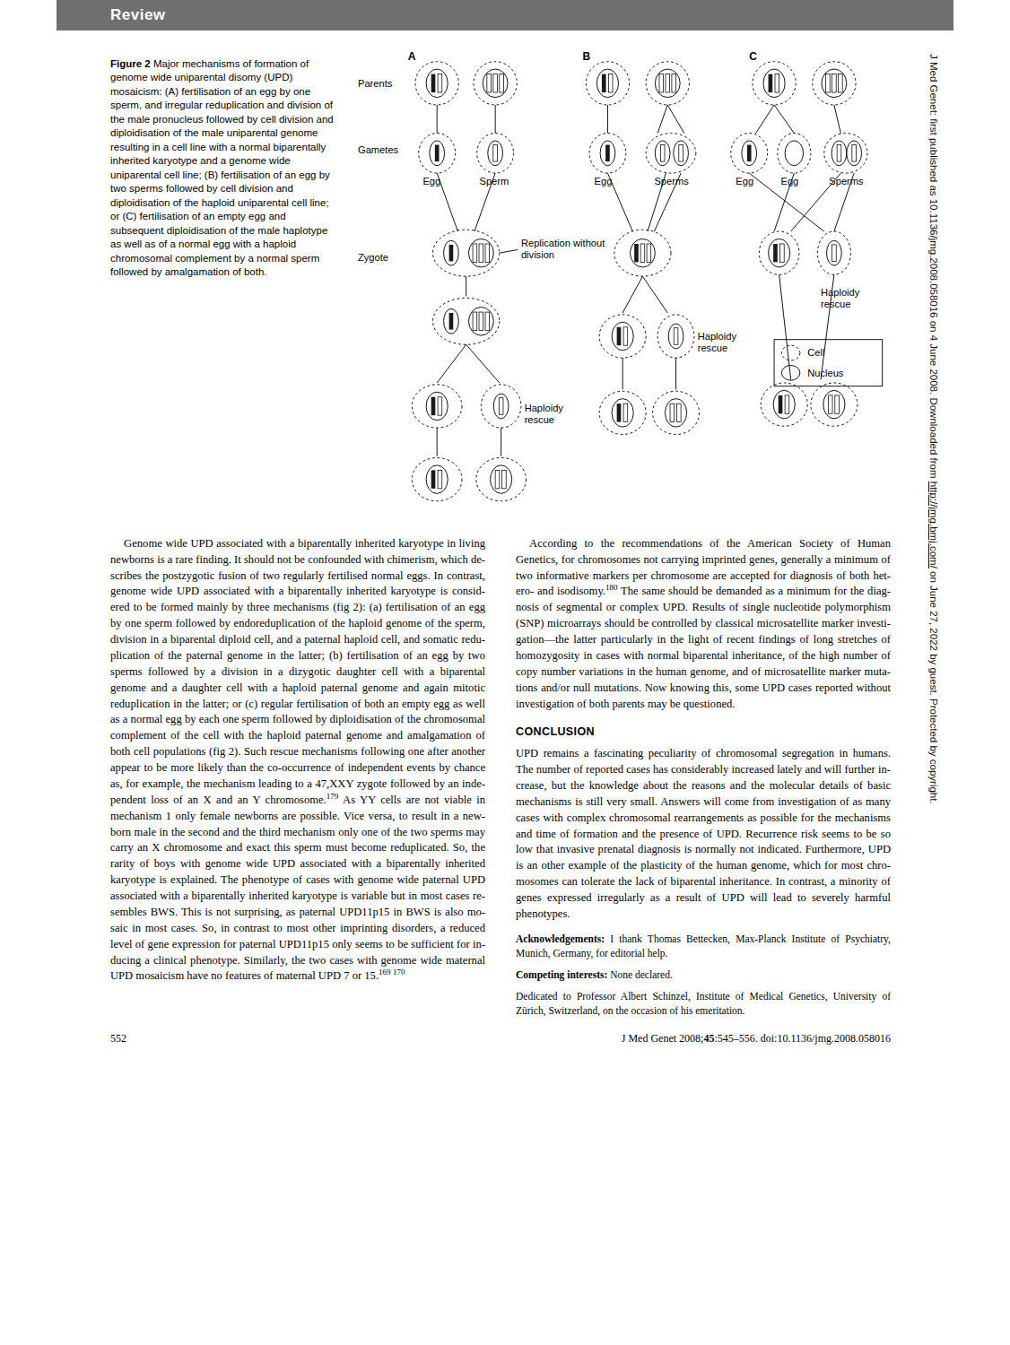Review
J Med Genet: first published as 10.1136/jmg.2008.058016 on 4 June 2008. Downloaded from http://jmg.bmj.com/ on June 27, 2022 by guest. Protected by copyright.
Figure 2 Major mechanisms of formation of genome wide uniparental disomy (UPD) mosaicism: (A) fertilisation of an egg by one sperm, and irregular reduplication and division of the male pronucleus followed by cell division and diploidisation of the male uniparental genome resulting in a cell line with a normal biparentally inherited karyotype and a genome wide uniparental cell line; (B) fertilisation of an egg by two sperms followed by cell division and diploidisation of the haploid uniparental cell line; or (C) fertilisation of an empty egg and subsequent diploidisation of the male haplotype as well as of a normal egg with a haploid chromosomal complement by a normal sperm followed by amalgamation of both.
A B C Parents Gametes Zygote Egg Sperm Replication without division Haploidy rescue Egg Sperms Haploidy rescue Egg Egg Sperms Haploidy rescue Cell Nucleus
Genome wide UPD associated with a biparentally inherited karyotype in living newborns is a rare finding. It should not be confounded with chimerism, which describes the postzygotic fusion of two regularly fertilised normal eggs. In contrast, genome wide UPD associated with a biparentally inherited karyotype is considered to be formed mainly by three mechanisms (fig 2): (a) fertilisation of an egg by one sperm followed by endoreduplication of the haploid genome of the sperm, division in a biparental diploid cell, and a paternal haploid cell, and somatic reduplication of the paternal genome in the latter; (b) fertilisation of an egg by two sperms followed by a division in a dizygotic daughter cell with a biparental genome and a daughter cell with a haploid paternal genome and again mitotic reduplication in the latter; or (c) regular fertilisation of both an empty egg as well as a normal egg by each one sperm followed by diploidisation of the chromosomal complement of the cell with the haploid paternal genome and amalgamation of both cell populations (fig 2). Such rescue mechanisms following one after another appear to be more likely than the co-occurrence of independent events by chance as, for example, the mechanism leading to a 47,XXY zygote followed by an independent loss of an X and an Y chromosome.179 As YY cells are not viable in mechanism 1 only female newborns are possible. Vice versa, to result in a newborn male in the second and the third mechanism only one of the two sperms may carry an X chromosome and exact this sperm must become reduplicated. So, the rarity of boys with genome wide UPD associated with a biparentally inherited karyotype is explained. The phenotype of cases with genome wide paternal UPD associated with a biparentally inherited karyotype is variable but in most cases resembles BWS. This is not surprising, as paternal UPD11p15 in BWS is also mosaic in most cases. So, in contrast to most other imprinting disorders, a reduced level of gene expression for paternal UPD11p15 only seems to be sufficient for inducing a clinical phenotype. Similarly, the two cases with genome wide maternal UPD mosaicism have no features of maternal UPD 7 or 15.169 170
According to the recommendations of the American Society of Human Genetics, for chromosomes not carrying imprinted genes, generally a minimum of two informative markers per chromosome are accepted for diagnosis of both hetero- and isodisomy.180 The same should be demanded as a minimum for the diagnosis of segmental or complex UPD. Results of single nucleotide polymorphism (SNP) microarrays should be controlled by classical microsatellite marker investigation—the latter particularly in the light of recent findings of long stretches of homozygosity in cases with normal biparental inheritance, of the high number of copy number variations in the human genome, and of microsatellite marker mutations and/or null mutations. Now knowing this, some UPD cases reported without investigation of both parents may be questioned.
CONCLUSION
UPD remains a fascinating peculiarity of chromosomal segregation in humans. The number of reported cases has considerably increased lately and will further increase, but the knowledge about the reasons and the molecular details of basic mechanisms is still very small. Answers will come from investigation of as many cases with complex chromosomal rearrangements as possible for the mechanisms and time of formation and the presence of UPD. Recurrence risk seems to be so low that invasive prenatal diagnosis is normally not indicated. Furthermore, UPD is an other example of the plasticity of the human genome, which for most chromosomes can tolerate the lack of biparental inheritance. In contrast, a minority of genes expressed irregularly as a result of UPD will lead to severely harmful phenotypes.
Acknowledgements: I thank Thomas Bettecken, Max-Planck Institute of Psychiatry, Munich, Germany, for editorial help.
Competing interests: None declared.
Dedicated to Professor Albert Schinzel, Institute of Medical Genetics, University of Zürich, Switzerland, on the occasion of his emeritation.
552
J Med Genet 2008;45:545–556. doi:10.1136/jmg.2008.058016